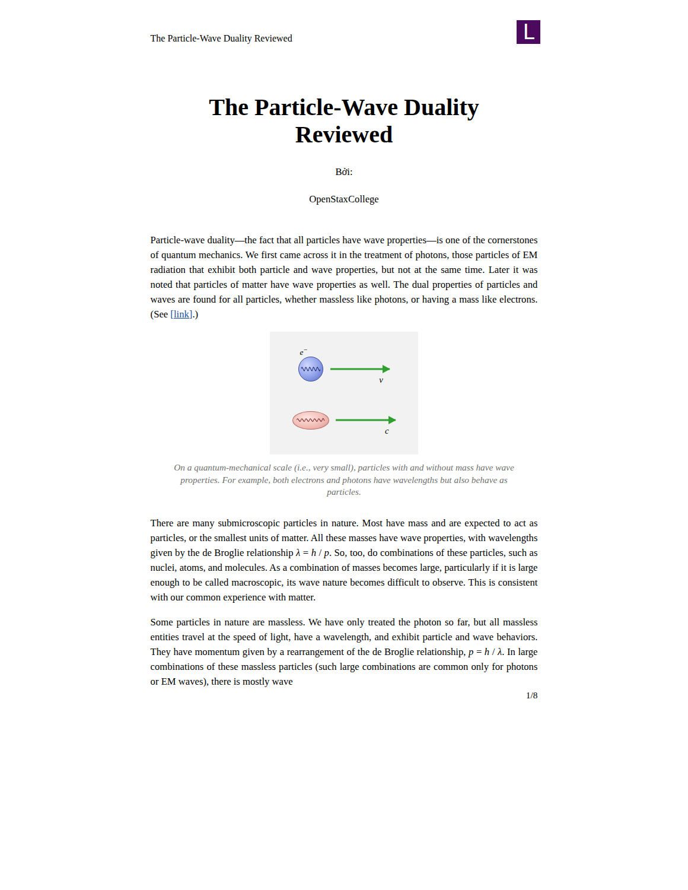The Particle-Wave Duality Reviewed
⅃
The Particle-Wave Duality Reviewed
Bởi:
OpenStaxCollege
Particle-wave duality—the fact that all particles have wave properties—is one of the cornerstones of quantum mechanics. We first came across it in the treatment of photons, those particles of EM radiation that exhibit both particle and wave properties, but not at the same time. Later it was noted that particles of matter have wave properties as well. The dual properties of particles and waves are found for all particles, whether massless like photons, or having a mass like electrons. (See [link].)
e−
v
c
On a quantum-mechanical scale (i.e., very small), particles with and without mass have wave properties. For example, both electrons and photons have wavelengths but also behave as particles.
There are many submicroscopic particles in nature. Most have mass and are expected to act as particles, or the smallest units of matter. All these masses have wave properties, with wavelengths given by the de Broglie relationship λ = h / p. So, too, do combinations of these particles, such as nuclei, atoms, and molecules. As a combination of masses becomes large, particularly if it is large enough to be called macroscopic, its wave nature becomes difficult to observe. This is consistent with our common experience with matter.
Some particles in nature are massless. We have only treated the photon so far, but all massless entities travel at the speed of light, have a wavelength, and exhibit particle and wave behaviors. They have momentum given by a rearrangement of the de Broglie relationship, p = h / λ. In large combinations of these massless particles (such large combinations are common only for photons or EM waves), there is mostly wave
1/8